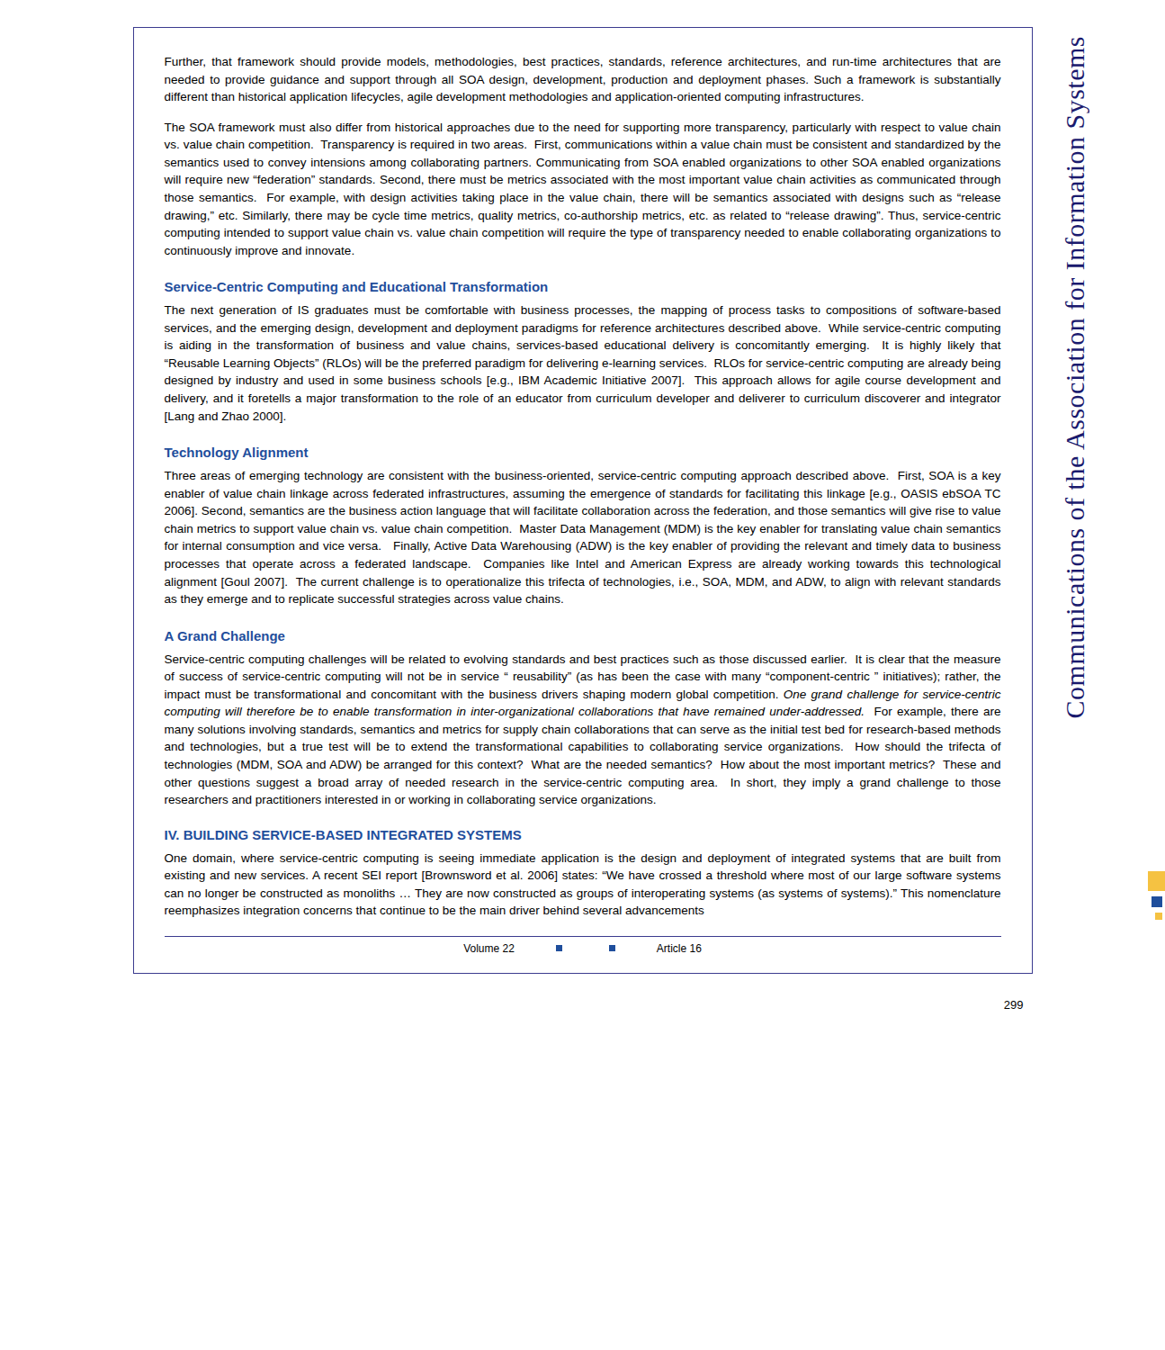Further, that framework should provide models, methodologies, best practices, standards, reference architectures, and run-time architectures that are needed to provide guidance and support through all SOA design, development, production and deployment phases. Such a framework is substantially different than historical application lifecycles, agile development methodologies and application-oriented computing infrastructures.
The SOA framework must also differ from historical approaches due to the need for supporting more transparency, particularly with respect to value chain vs. value chain competition. Transparency is required in two areas. First, communications within a value chain must be consistent and standardized by the semantics used to convey intensions among collaborating partners. Communicating from SOA enabled organizations to other SOA enabled organizations will require new “federation” standards. Second, there must be metrics associated with the most important value chain activities as communicated through those semantics. For example, with design activities taking place in the value chain, there will be semantics associated with designs such as “release drawing,” etc. Similarly, there may be cycle time metrics, quality metrics, co-authorship metrics, etc. as related to “release drawing”. Thus, service-centric computing intended to support value chain vs. value chain competition will require the type of transparency needed to enable collaborating organizations to continuously improve and innovate.
Service-Centric Computing and Educational Transformation
The next generation of IS graduates must be comfortable with business processes, the mapping of process tasks to compositions of software-based services, and the emerging design, development and deployment paradigms for reference architectures described above. While service-centric computing is aiding in the transformation of business and value chains, services-based educational delivery is concomitantly emerging. It is highly likely that “Reusable Learning Objects” (RLOs) will be the preferred paradigm for delivering e-learning services. RLOs for service-centric computing are already being designed by industry and used in some business schools [e.g., IBM Academic Initiative 2007]. This approach allows for agile course development and delivery, and it foretells a major transformation to the role of an educator from curriculum developer and deliverer to curriculum discoverer and integrator [Lang and Zhao 2000].
Technology Alignment
Three areas of emerging technology are consistent with the business-oriented, service-centric computing approach described above. First, SOA is a key enabler of value chain linkage across federated infrastructures, assuming the emergence of standards for facilitating this linkage [e.g., OASIS ebSOA TC 2006]. Second, semantics are the business action language that will facilitate collaboration across the federation, and those semantics will give rise to value chain metrics to support value chain vs. value chain competition. Master Data Management (MDM) is the key enabler for translating value chain semantics for internal consumption and vice versa. Finally, Active Data Warehousing (ADW) is the key enabler of providing the relevant and timely data to business processes that operate across a federated landscape. Companies like Intel and American Express are already working towards this technological alignment [Goul 2007]. The current challenge is to operationalize this trifecta of technologies, i.e., SOA, MDM, and ADW, to align with relevant standards as they emerge and to replicate successful strategies across value chains.
A Grand Challenge
Service-centric computing challenges will be related to evolving standards and best practices such as those discussed earlier. It is clear that the measure of success of service-centric computing will not be in service “ reusability” (as has been the case with many “component-centric ” initiatives); rather, the impact must be transformational and concomitant with the business drivers shaping modern global competition. One grand challenge for service-centric computing will therefore be to enable transformation in inter-organizational collaborations that have remained under-addressed. For example, there are many solutions involving standards, semantics and metrics for supply chain collaborations that can serve as the initial test bed for research-based methods and technologies, but a true test will be to extend the transformational capabilities to collaborating service organizations. How should the trifecta of technologies (MDM, SOA and ADW) be arranged for this context? What are the needed semantics? How about the most important metrics? These and other questions suggest a broad array of needed research in the service-centric computing area. In short, they imply a grand challenge to those researchers and practitioners interested in or working in collaborating service organizations.
IV. BUILDING SERVICE-BASED INTEGRATED SYSTEMS
One domain, where service-centric computing is seeing immediate application is the design and deployment of integrated systems that are built from existing and new services. A recent SEI report [Brownsword et al. 2006] states: “We have crossed a threshold where most of our large software systems can no longer be constructed as monoliths … They are now constructed as groups of interoperating systems (as systems of systems).” This nomenclature reemphasizes integration concerns that continue to be the main driver behind several advancements
Volume 22 Article 16
Communications of the Association for Information Systems
299